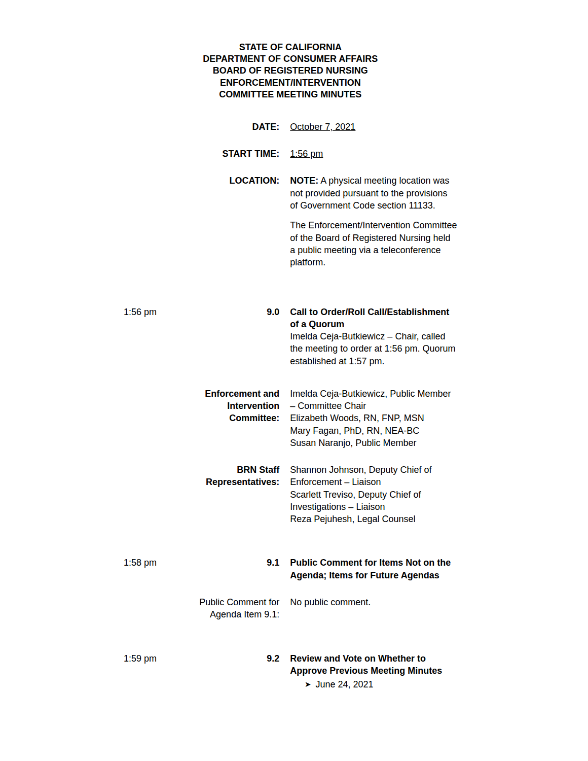STATE OF CALIFORNIA
DEPARTMENT OF CONSUMER AFFAIRS
BOARD OF REGISTERED NURSING
ENFORCEMENT/INTERVENTION
COMMITTEE MEETING MINUTES
| | DATE: | October 7, 2021 |
| | START TIME: | 1:56 pm |
| | LOCATION: | NOTE: A physical meeting location was not provided pursuant to the provisions of Government Code section 11133. The Enforcement/Intervention Committee of the Board of Registered Nursing held a public meeting via a teleconference platform. |
| 1:56 pm | 9.0 | Call to Order/Roll Call/Establishment of a Quorum Imelda Ceja-Butkiewicz – Chair, called the meeting to order at 1:56 pm. Quorum established at 1:57 pm. |
| | Enforcement and Intervention Committee: | Imelda Ceja-Butkiewicz, Public Member – Committee Chair Elizabeth Woods, RN, FNP, MSN Mary Fagan, PhD, RN, NEA-BC Susan Naranjo, Public Member |
| | BRN Staff Representatives: | Shannon Johnson, Deputy Chief of Enforcement – Liaison Scarlett Treviso, Deputy Chief of Investigations – Liaison Reza Pejuhesh, Legal Counsel |
| 1:58 pm | 9.1 | Public Comment for Items Not on the Agenda; Items for Future Agendas |
| | Public Comment for Agenda Item 9.1: | No public comment. |
| 1:59 pm | 9.2 | Review and Vote on Whether to Approve Previous Meeting Minutes June 24, 2021 |